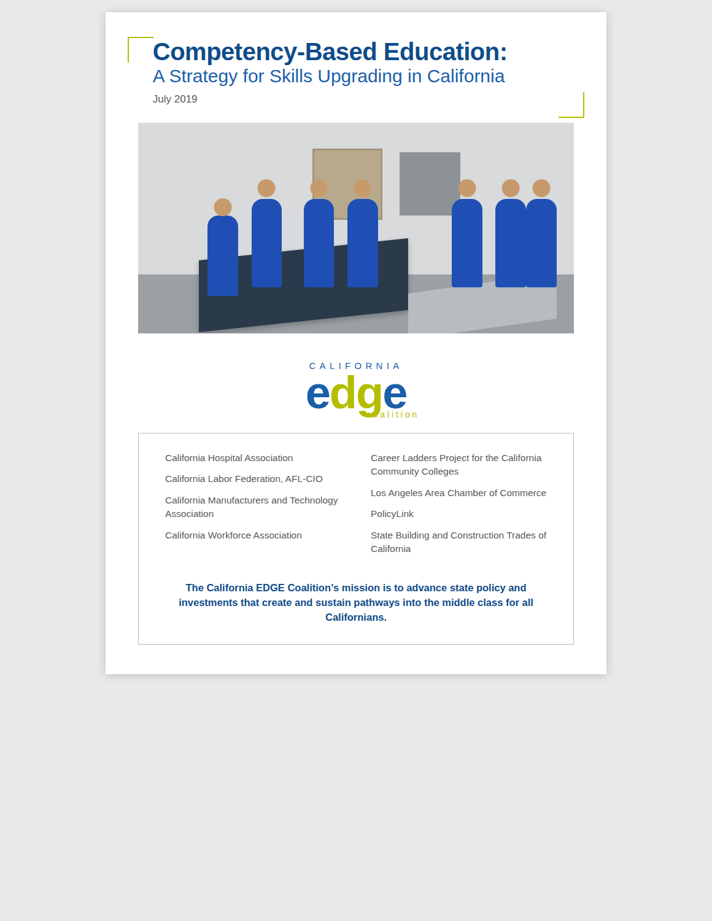Competency-Based Education:
A Strategy for Skills Upgrading in California
July 2019
Cover photograph: trainees examining a solar panel in a workshop.
California
edge
coalition
California Hospital Association
California Labor Federation, AFL-CIO
California Manufacturers and Technology Association
California Workforce Association
Career Ladders Project for the California Community Colleges
Los Angeles Area Chamber of Commerce
PolicyLink
State Building and Construction Trades of California
The California EDGE Coalition’s mission is to advance state policy and investments that create and sustain pathways into the middle class for all Californians.